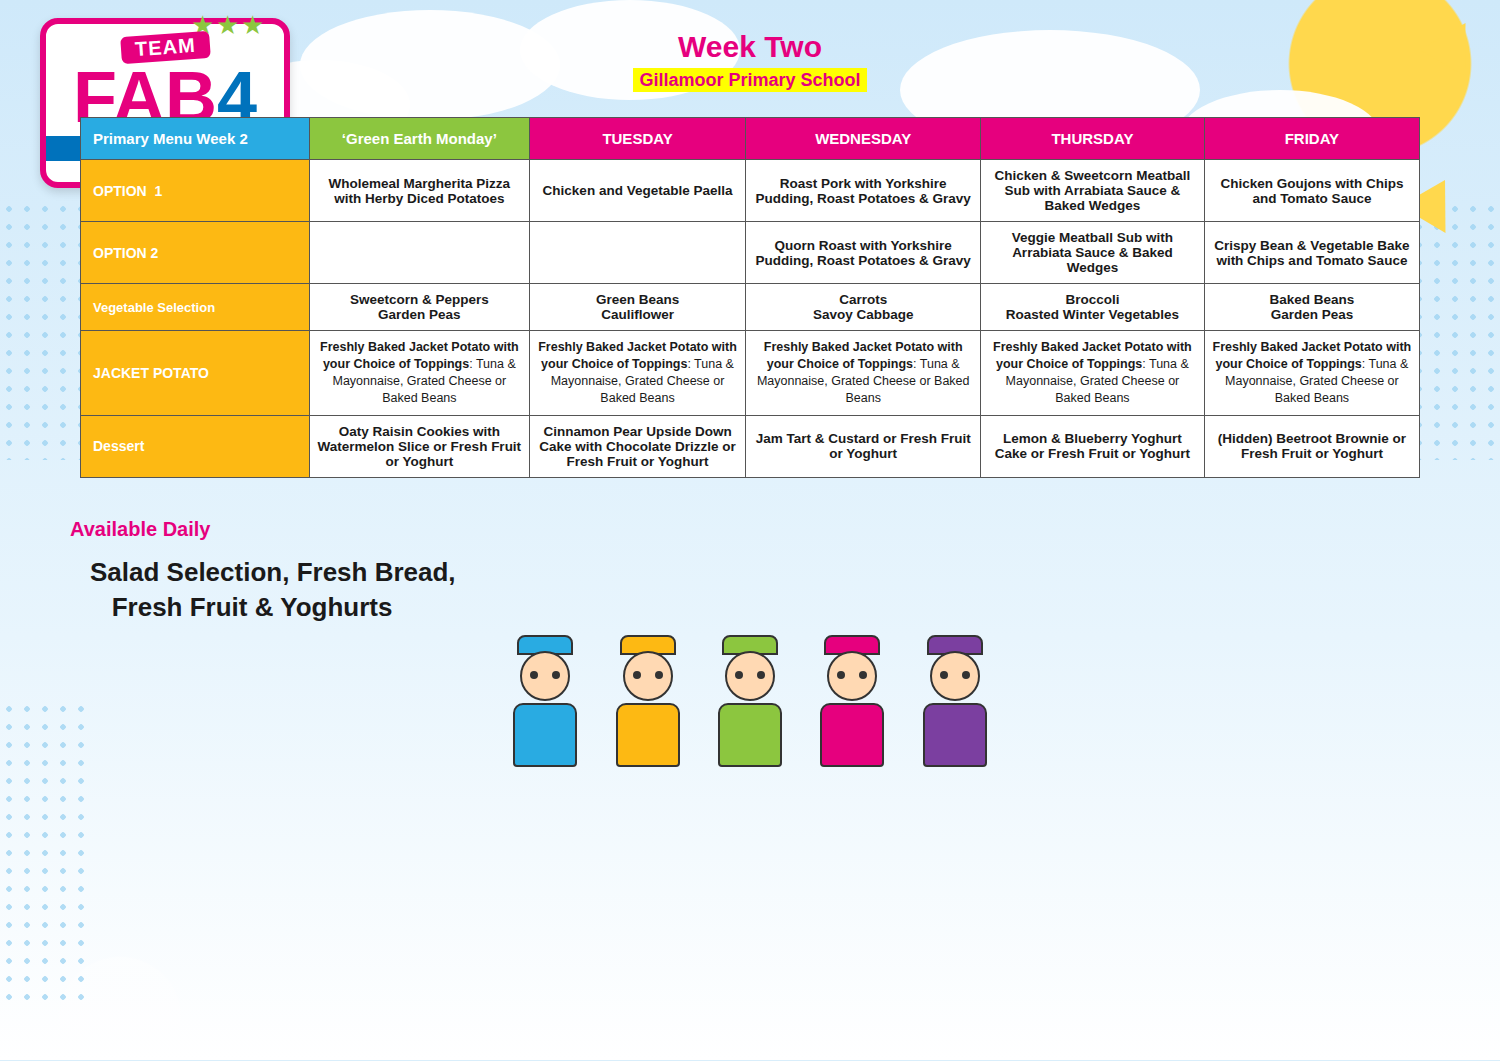★★★
TEAM
FAB4
A FORCE FOR FOOD!
Week Two
Gillamoor Primary School
| Primary Menu Week 2 | ‘Green Earth Monday’ | TUESDAY | WEDNESDAY | THURSDAY | FRIDAY |
| --- | --- | --- | --- | --- | --- |
| OPTION 1 | Wholemeal Margherita Pizza with Herby Diced Potatoes | Chicken and Vegetable Paella | Roast Pork with Yorkshire Pudding, Roast Potatoes & Gravy | Chicken & Sweetcorn Meatball Sub with Arrabiata Sauce & Baked Wedges | Chicken Goujons with Chips and Tomato Sauce |
| OPTION 2 | | | Quorn Roast with Yorkshire Pudding, Roast Potatoes & Gravy | Veggie Meatball Sub with Arrabiata Sauce & Baked Wedges | Crispy Bean & Vegetable Bake with Chips and Tomato Sauce |
| Vegetable Selection | Sweetcorn & Peppers Garden Peas | Green Beans Cauliflower | Carrots Savoy Cabbage | Broccoli Roasted Winter Vegetables | Baked Beans Garden Peas |
| JACKET POTATO | Freshly Baked Jacket Potato with your Choice of Toppings : Tuna & Mayonnaise, Grated Cheese or Baked Beans | Freshly Baked Jacket Potato with your Choice of Toppings : Tuna & Mayonnaise, Grated Cheese or Baked Beans | Freshly Baked Jacket Potato with your Choice of Toppings : Tuna & Mayonnaise, Grated Cheese or Baked Beans | Freshly Baked Jacket Potato with your Choice of Toppings : Tuna & Mayonnaise, Grated Cheese or Baked Beans | Freshly Baked Jacket Potato with your Choice of Toppings : Tuna & Mayonnaise, Grated Cheese or Baked Beans |
| Dessert | Oaty Raisin Cookies with Watermelon Slice or Fresh Fruit or Yoghurt | Cinnamon Pear Upside Down Cake with Chocolate Drizzle or Fresh Fruit or Yoghurt | Jam Tart & Custard or Fresh Fruit or Yoghurt | Lemon & Blueberry Yoghurt Cake or Fresh Fruit or Yoghurt | (Hidden) Beetroot Brownie or Fresh Fruit or Yoghurt |
Available Daily
Salad Selection, Fresh Bread,
Fresh Fruit & Yoghurts